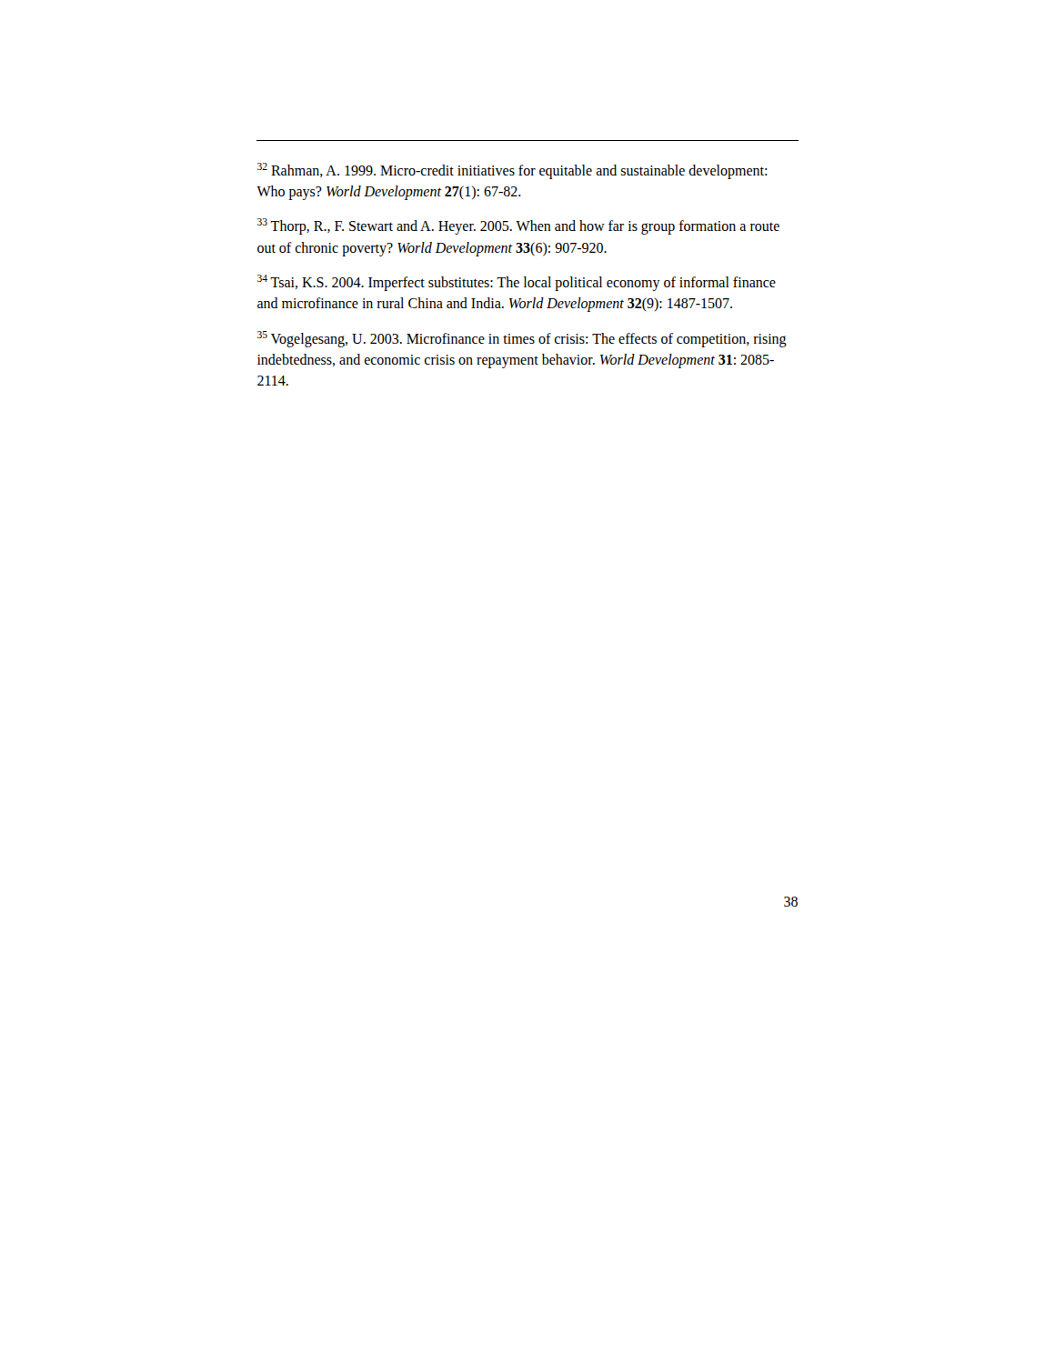32 Rahman, A. 1999. Micro-credit initiatives for equitable and sustainable development: Who pays? World Development 27(1): 67-82.
33 Thorp, R., F. Stewart and A. Heyer. 2005. When and how far is group formation a route out of chronic poverty? World Development 33(6): 907-920.
34 Tsai, K.S. 2004. Imperfect substitutes: The local political economy of informal finance and microfinance in rural China and India. World Development 32(9): 1487-1507.
35 Vogelgesang, U. 2003. Microfinance in times of crisis: The effects of competition, rising indebtedness, and economic crisis on repayment behavior. World Development 31: 2085-2114.
38